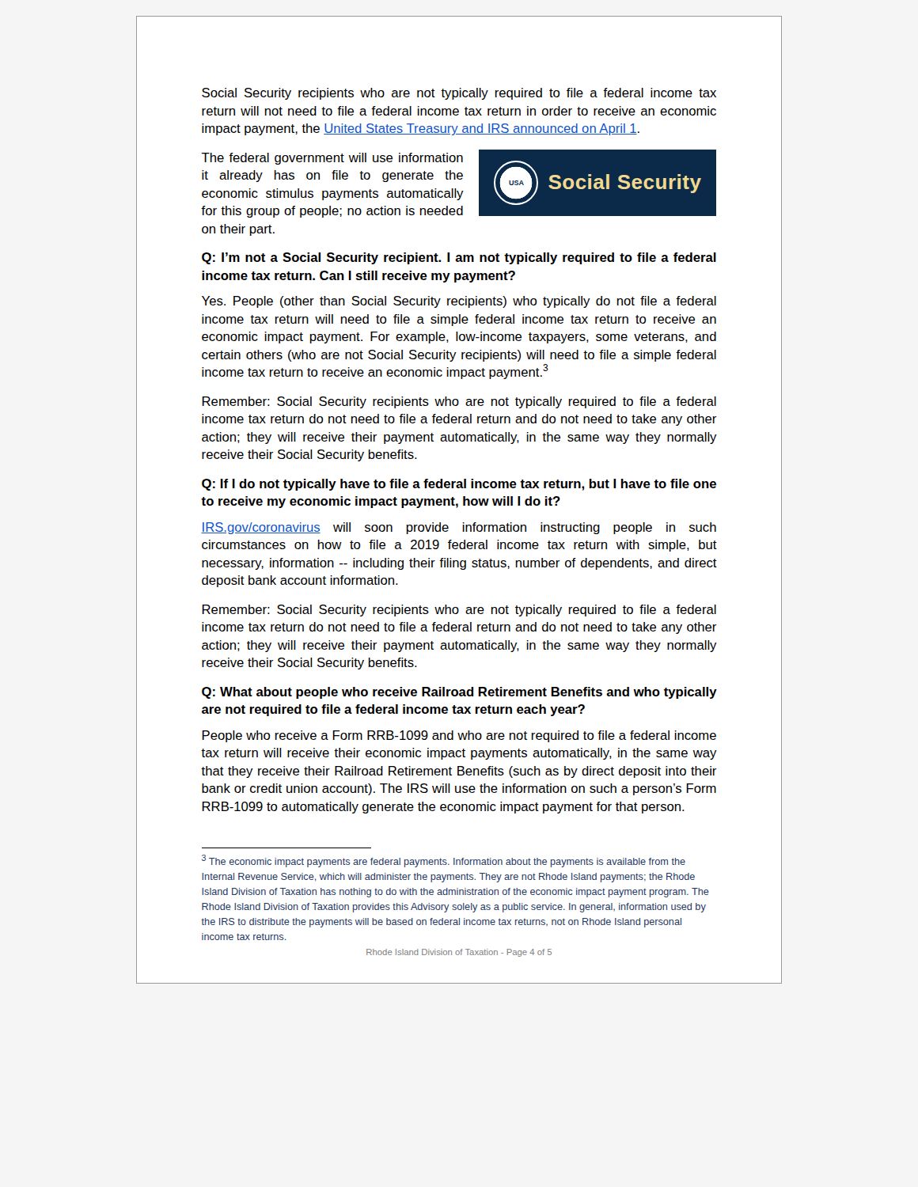Social Security recipients who are not typically required to file a federal income tax return will not need to file a federal income tax return in order to receive an economic impact payment, the United States Treasury and IRS announced on April 1.
Social Security
The federal government will use information it already has on file to generate the economic stimulus payments automatically for this group of people; no action is needed on their part.
Q: I’m not a Social Security recipient. I am not typically required to file a federal income tax return. Can I still receive my payment?
Yes. People (other than Social Security recipients) who typically do not file a federal income tax return will need to file a simple federal income tax return to receive an economic impact payment. For example, low-income taxpayers, some veterans, and certain others (who are not Social Security recipients) will need to file a simple federal income tax return to receive an economic impact payment.3
Remember: Social Security recipients who are not typically required to file a federal income tax return do not need to file a federal return and do not need to take any other action; they will receive their payment automatically, in the same way they normally receive their Social Security benefits.
Q: If I do not typically have to file a federal income tax return, but I have to file one to receive my economic impact payment, how will I do it?
IRS.gov/coronavirus will soon provide information instructing people in such circumstances on how to file a 2019 federal income tax return with simple, but necessary, information -- including their filing status, number of dependents, and direct deposit bank account information.
Remember: Social Security recipients who are not typically required to file a federal income tax return do not need to file a federal return and do not need to take any other action; they will receive their payment automatically, in the same way they normally receive their Social Security benefits.
Q: What about people who receive Railroad Retirement Benefits and who typically are not required to file a federal income tax return each year?
People who receive a Form RRB-1099 and who are not required to file a federal income tax return will receive their economic impact payments automatically, in the same way that they receive their Railroad Retirement Benefits (such as by direct deposit into their bank or credit union account). The IRS will use the information on such a person’s Form RRB-1099 to automatically generate the economic impact payment for that person.
3 The economic impact payments are federal payments. Information about the payments is available from the Internal Revenue Service, which will administer the payments. They are not Rhode Island payments; the Rhode Island Division of Taxation has nothing to do with the administration of the economic impact payment program. The Rhode Island Division of Taxation provides this Advisory solely as a public service. In general, information used by the IRS to distribute the payments will be based on federal income tax returns, not on Rhode Island personal income tax returns.
Rhode Island Division of Taxation - Page 4 of 5